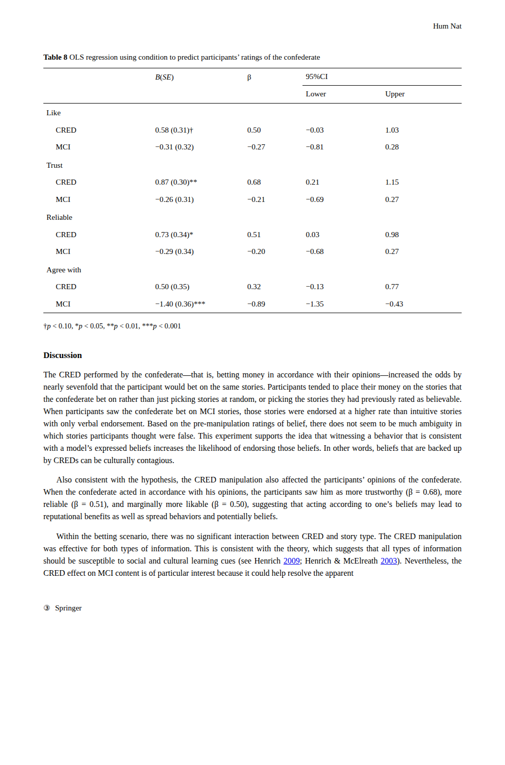Hum Nat
Table 8 OLS regression using condition to predict participants’ ratings of the confederate
| | B ( SE ) | β | 95%CI |
| --- | --- | --- | --- |
| | | | Lower | Upper |
| Like | | | | |
| CRED | 0.58 (0.31)† | 0.50 | −0.03 | 1.03 |
| MCI | −0.31 (0.32) | −0.27 | −0.81 | 0.28 |
| Trust | | | | |
| CRED | 0.87 (0.30)** | 0.68 | 0.21 | 1.15 |
| MCI | −0.26 (0.31) | −0.21 | −0.69 | 0.27 |
| Reliable | | | | |
| CRED | 0.73 (0.34)* | 0.51 | 0.03 | 0.98 |
| MCI | −0.29 (0.34) | −0.20 | −0.68 | 0.27 |
| Agree with | | | | |
| CRED | 0.50 (0.35) | 0.32 | −0.13 | 0.77 |
| MCI | −1.40 (0.36)*** | −0.89 | −1.35 | −0.43 |
†p < 0.10, *p < 0.05, **p < 0.01, ***p < 0.001
Discussion
The CRED performed by the confederate—that is, betting money in accordance with their opinions—increased the odds by nearly sevenfold that the participant would bet on the same stories. Participants tended to place their money on the stories that the confederate bet on rather than just picking stories at random, or picking the stories they had previously rated as believable. When participants saw the confederate bet on MCI stories, those stories were endorsed at a higher rate than intuitive stories with only verbal endorsement. Based on the pre-manipulation ratings of belief, there does not seem to be much ambiguity in which stories participants thought were false. This experiment supports the idea that witnessing a behavior that is consistent with a model’s expressed beliefs increases the likelihood of endorsing those beliefs. In other words, beliefs that are backed up by CREDs can be culturally contagious.
Also consistent with the hypothesis, the CRED manipulation also affected the participants’ opinions of the confederate. When the confederate acted in accordance with his opinions, the participants saw him as more trustworthy (β = 0.68), more reliable (β = 0.51), and marginally more likable (β = 0.50), suggesting that acting according to one’s beliefs may lead to reputational benefits as well as spread behaviors and potentially beliefs.
Within the betting scenario, there was no significant interaction between CRED and story type. The CRED manipulation was effective for both types of information. This is consistent with the theory, which suggests that all types of information should be susceptible to social and cultural learning cues (see Henrich 2009; Henrich & McElreath 2003). Nevertheless, the CRED effect on MCI content is of particular interest because it could help resolve the apparent
③ Springer